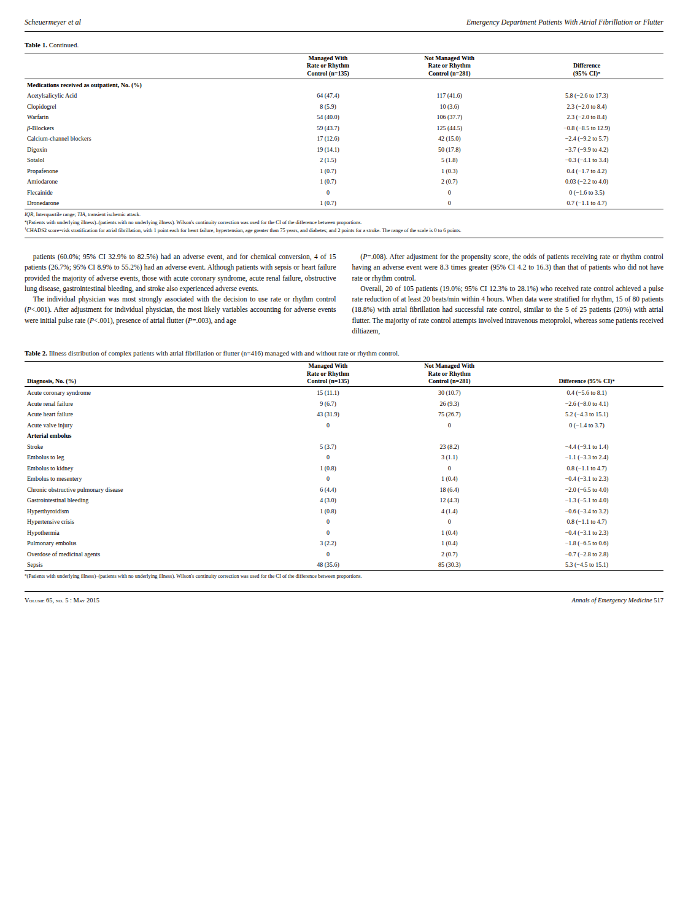Scheuermeyer et al
Emergency Department Patients With Atrial Fibrillation or Flutter
Table 1. Continued.
| | Managed With Rate or Rhythm Control (n=135) | Not Managed With Rate or Rhythm Control (n=281) | Difference (95% CI) * |
| --- | --- | --- | --- |
| Medications received as outpatient, No. (%) |
| Acetylsalicylic Acid | 64 (47.4) | 117 (41.6) | 5.8 (−2.6 to 17.3) |
| Clopidogrel | 8 (5.9) | 10 (3.6) | 2.3 (−2.0 to 8.4) |
| Warfarin | 54 (40.0) | 106 (37.7) | 2.3 (−2.0 to 8.4) |
| β -Blockers | 59 (43.7) | 125 (44.5) | −0.8 (−8.5 to 12.9) |
| Calcium-channel blockers | 17 (12.6) | 42 (15.0) | −2.4 (−9.2 to 5.7) |
| Digoxin | 19 (14.1) | 50 (17.8) | −3.7 (−9.9 to 4.2) |
| Sotalol | 2 (1.5) | 5 (1.8) | −0.3 (−4.1 to 3.4) |
| Propafenone | 1 (0.7) | 1 (0.3) | 0.4 (−1.7 to 4.2) |
| Amiodarone | 1 (0.7) | 2 (0.7) | 0.03 (−2.2 to 4.0) |
| Flecainide | 0 | 0 | 0 (−1.6 to 3.5) |
| Dronedarone | 1 (0.7) | 0 | 0.7 (−1.1 to 4.7) |
IQR, Interquartile range; TIA, transient ischemic attack.
*(Patients with underlying illness)–(patients with no underlying illness). Wilson's continuity correction was used for the CI of the difference between proportions.
†CHADS2 score=risk stratification for atrial fibrillation, with 1 point each for heart failure, hypertension, age greater than 75 years, and diabetes; and 2 points for a stroke. The range of the scale is 0 to 6 points.
patients (60.0%; 95% CI 32.9% to 82.5%) had an adverse event, and for chemical conversion, 4 of 15 patients (26.7%; 95% CI 8.9% to 55.2%) had an adverse event. Although patients with sepsis or heart failure provided the majority of adverse events, those with acute coronary syndrome, acute renal failure, obstructive lung disease, gastrointestinal bleeding, and stroke also experienced adverse events.
The individual physician was most strongly associated with the decision to use rate or rhythm control (P<.001). After adjustment for individual physician, the most likely variables accounting for adverse events were initial pulse rate (P<.001), presence of atrial flutter (P=.003), and age
(P=.008). After adjustment for the propensity score, the odds of patients receiving rate or rhythm control having an adverse event were 8.3 times greater (95% CI 4.2 to 16.3) than that of patients who did not have rate or rhythm control.
Overall, 20 of 105 patients (19.0%; 95% CI 12.3% to 28.1%) who received rate control achieved a pulse rate reduction of at least 20 beats/min within 4 hours. When data were stratified for rhythm, 15 of 80 patients (18.8%) with atrial fibrillation had successful rate control, similar to the 5 of 25 patients (20%) with atrial flutter. The majority of rate control attempts involved intravenous metoprolol, whereas some patients received diltiazem,
Table 2. Illness distribution of complex patients with atrial fibrillation or flutter (n=416) managed with and without rate or rhythm control.
| Diagnosis, No. (%) | Managed With Rate or Rhythm Control (n=135) | Not Managed With Rate or Rhythm Control (n=281) | Difference (95% CI) * |
| --- | --- | --- | --- |
| Acute coronary syndrome | 15 (11.1) | 30 (10.7) | 0.4 (−5.6 to 8.1) |
| Acute renal failure | 9 (6.7) | 26 (9.3) | −2.6 (−8.0 to 4.1) |
| Acute heart failure | 43 (31.9) | 75 (26.7) | 5.2 (−4.3 to 15.1) |
| Acute valve injury | 0 | 0 | 0 (−1.4 to 3.7) |
| Arterial embolus |
| Stroke | 5 (3.7) | 23 (8.2) | −4.4 (−9.1 to 1.4) |
| Embolus to leg | 0 | 3 (1.1) | −1.1 (−3.3 to 2.4) |
| Embolus to kidney | 1 (0.8) | 0 | 0.8 (−1.1 to 4.7) |
| Embolus to mesentery | 0 | 1 (0.4) | −0.4 (−3.1 to 2.3) |
| Chronic obstructive pulmonary disease | 6 (4.4) | 18 (6.4) | −2.0 (−6.5 to 4.0) |
| Gastrointestinal bleeding | 4 (3.0) | 12 (4.3) | −1.3 (−5.1 to 4.0) |
| Hyperthyroidism | 1 (0.8) | 4 (1.4) | −0.6 (−3.4 to 3.2) |
| Hypertensive crisis | 0 | 0 | 0.8 (−1.1 to 4.7) |
| Hypothermia | 0 | 1 (0.4) | −0.4 (−3.1 to 2.3) |
| Pulmonary embolus | 3 (2.2) | 1 (0.4) | −1.8 (−6.5 to 0.6) |
| Overdose of medicinal agents | 0 | 2 (0.7) | −0.7 (−2.8 to 2.8) |
| Sepsis | 48 (35.6) | 85 (30.3) | 5.3 (−4.5 to 15.1) |
*(Patients with underlying illness)–(patients with no underlying illness). Wilson's continuity correction was used for the CI of the difference between proportions.
Volume 65, no. 5 : May 2015
Annals of Emergency Medicine 517